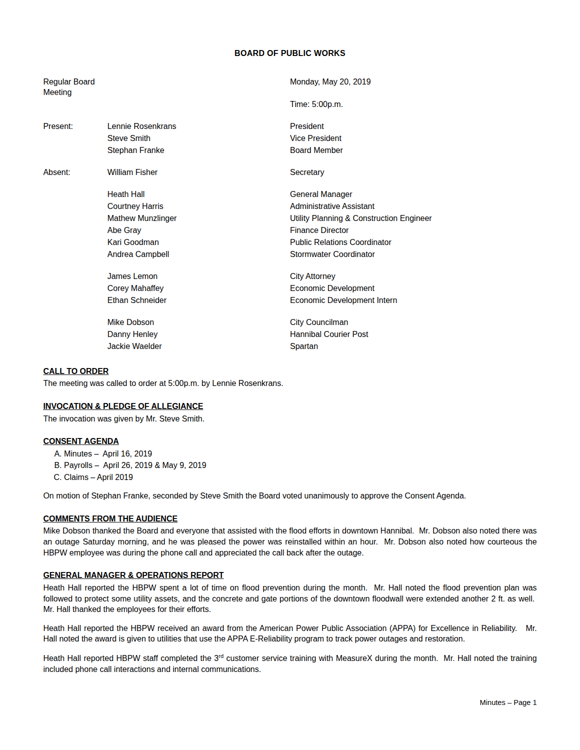BOARD OF PUBLIC WORKS
| Regular Board Meeting | | Monday, May 20, 2019 |
| | | Time: 5:00p.m. |
| Present: | Lennie Rosenkrans | President |
| | Steve Smith | Vice President |
| | Stephan Franke | Board Member |
| Absent: | William Fisher | Secretary |
| | Heath Hall | General Manager |
| | Courtney Harris | Administrative Assistant |
| | Mathew Munzlinger | Utility Planning & Construction Engineer |
| | Abe Gray | Finance Director |
| | Kari Goodman | Public Relations Coordinator |
| | Andrea Campbell | Stormwater Coordinator |
| | James Lemon | City Attorney |
| | Corey Mahaffey | Economic Development |
| | Ethan Schneider | Economic Development Intern |
| | Mike Dobson | City Councilman |
| | Danny Henley | Hannibal Courier Post |
| | Jackie Waelder | Spartan |
CALL TO ORDER
The meeting was called to order at 5:00p.m. by Lennie Rosenkrans.
INVOCATION & PLEDGE OF ALLEGIANCE
The invocation was given by Mr. Steve Smith.
CONSENT AGENDA
Minutes – April 16, 2019
Payrolls – April 26, 2019 & May 9, 2019
Claims – April 2019
On motion of Stephan Franke, seconded by Steve Smith the Board voted unanimously to approve the Consent Agenda.
COMMENTS FROM THE AUDIENCE
Mike Dobson thanked the Board and everyone that assisted with the flood efforts in downtown Hannibal. Mr. Dobson also noted there was an outage Saturday morning, and he was pleased the power was reinstalled within an hour. Mr. Dobson also noted how courteous the HBPW employee was during the phone call and appreciated the call back after the outage.
GENERAL MANAGER & OPERATIONS REPORT
Heath Hall reported the HBPW spent a lot of time on flood prevention during the month. Mr. Hall noted the flood prevention plan was followed to protect some utility assets, and the concrete and gate portions of the downtown floodwall were extended another 2 ft. as well. Mr. Hall thanked the employees for their efforts.
Heath Hall reported the HBPW received an award from the American Power Public Association (APPA) for Excellence in Reliability. Mr. Hall noted the award is given to utilities that use the APPA E-Reliability program to track power outages and restoration.
Heath Hall reported HBPW staff completed the 3rd customer service training with MeasureX during the month. Mr. Hall noted the training included phone call interactions and internal communications.
Minutes – Page 1